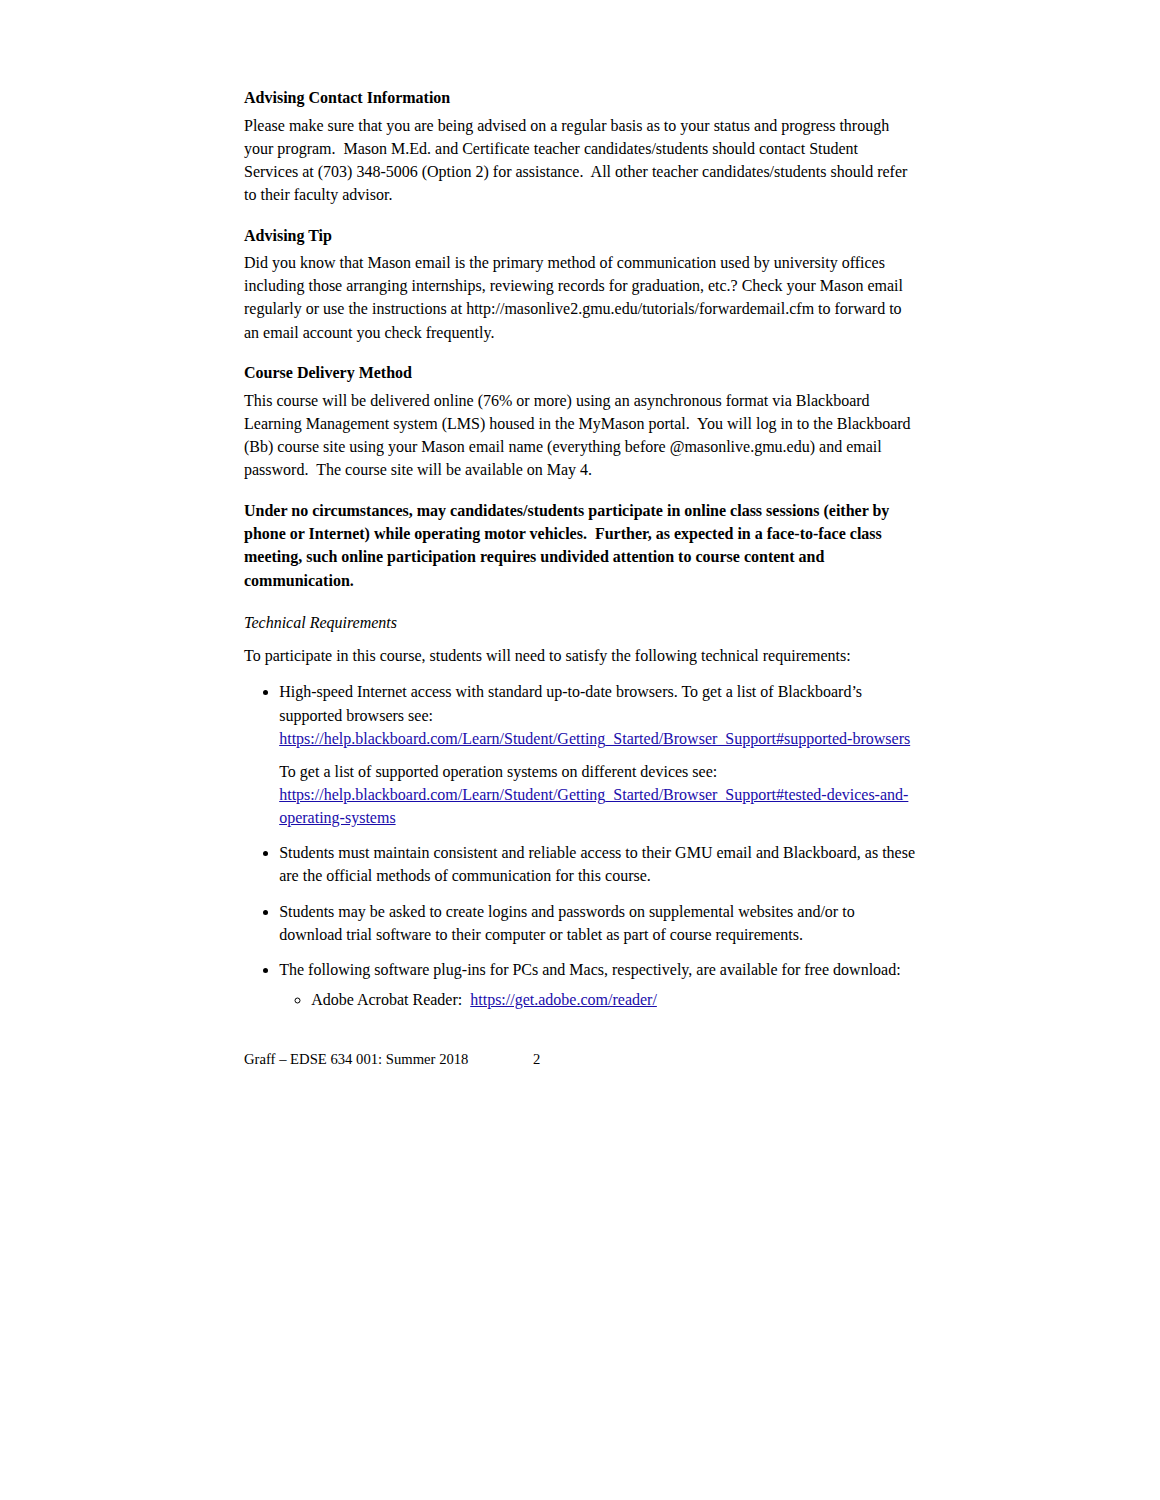Advising Contact Information
Please make sure that you are being advised on a regular basis as to your status and progress through your program. Mason M.Ed. and Certificate teacher candidates/students should contact Student Services at (703) 348-5006 (Option 2) for assistance. All other teacher candidates/students should refer to their faculty advisor.
Advising Tip
Did you know that Mason email is the primary method of communication used by university offices including those arranging internships, reviewing records for graduation, etc.? Check your Mason email regularly or use the instructions at http://masonlive2.gmu.edu/tutorials/forwardemail.cfm to forward to an email account you check frequently.
Course Delivery Method
This course will be delivered online (76% or more) using an asynchronous format via Blackboard Learning Management system (LMS) housed in the MyMason portal. You will log in to the Blackboard (Bb) course site using your Mason email name (everything before @masonlive.gmu.edu) and email password. The course site will be available on May 4.
Under no circumstances, may candidates/students participate in online class sessions (either by phone or Internet) while operating motor vehicles. Further, as expected in a face-to-face class meeting, such online participation requires undivided attention to course content and communication.
Technical Requirements
To participate in this course, students will need to satisfy the following technical requirements:
High-speed Internet access with standard up-to-date browsers. To get a list of Blackboard’s supported browsers see:
https://help.blackboard.com/Learn/Student/Getting_Started/Browser_Support#supported-browsers
To get a list of supported operation systems on different devices see:
https://help.blackboard.com/Learn/Student/Getting_Started/Browser_Support#tested-devices-and-operating-systems
Students must maintain consistent and reliable access to their GMU email and Blackboard, as these are the official methods of communication for this course.
Students may be asked to create logins and passwords on supplemental websites and/or to download trial software to their computer or tablet as part of course requirements.
The following software plug-ins for PCs and Macs, respectively, are available for free download:
Adobe Acrobat Reader: https://get.adobe.com/reader/
Graff – EDSE 634 001: Summer 2018 2